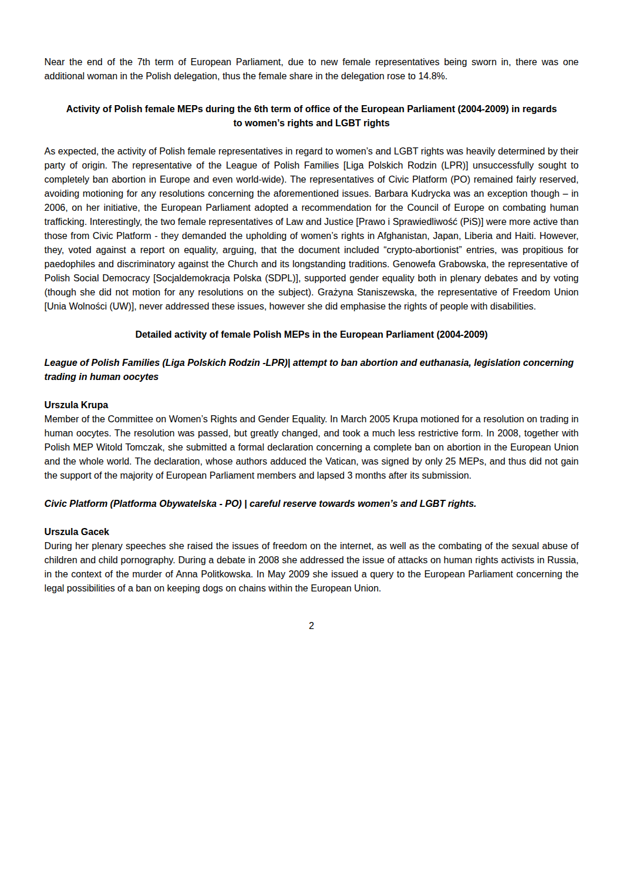Near the end of the 7th term of European Parliament, due to new female representatives being sworn in, there was one additional woman in the Polish delegation, thus the female share in the delegation rose to 14.8%.
Activity of Polish female MEPs during the 6th term of office of the European Parliament (2004-2009) in regards to women’s rights and LGBT rights
As expected, the activity of Polish female representatives in regard to women’s and LGBT rights was heavily determined by their party of origin. The representative of the League of Polish Families [Liga Polskich Rodzin (LPR)] unsuccessfully sought to completely ban abortion in Europe and even world-wide). The representatives of Civic Platform (PO) remained fairly reserved, avoiding motioning for any resolutions concerning the aforementioned issues. Barbara Kudrycka was an exception though – in 2006, on her initiative, the European Parliament adopted a recommendation for the Council of Europe on combating human trafficking. Interestingly, the two female representatives of Law and Justice [Prawo i Sprawiedliwość (PiS)] were more active than those from Civic Platform - they demanded the upholding of women’s rights in Afghanistan, Japan, Liberia and Haiti. However, they, voted against a report on equality, arguing, that the document included “crypto-abortionist” entries, was propitious for paedophiles and discriminatory against the Church and its longstanding traditions. Genowefa Grabowska, the representative of Polish Social Democracy [Socjaldemokracja Polska (SDPL)], supported gender equality both in plenary debates and by voting (though she did not motion for any resolutions on the subject). Grażyna Staniszewska, the representative of Freedom Union [Unia Wolności (UW)], never addressed these issues, however she did emphasise the rights of people with disabilities.
Detailed activity of female Polish MEPs in the European Parliament (2004-2009)
League of Polish Families (Liga Polskich Rodzin -LPR)| attempt to ban abortion and euthanasia, legislation concerning trading in human oocytes
Urszula Krupa
Member of the Committee on Women’s Rights and Gender Equality. In March 2005 Krupa motioned for a resolution on trading in human oocytes. The resolution was passed, but greatly changed, and took a much less restrictive form. In 2008, together with Polish MEP Witold Tomczak, she submitted a formal declaration concerning a complete ban on abortion in the European Union and the whole world. The declaration, whose authors adduced the Vatican, was signed by only 25 MEPs, and thus did not gain the support of the majority of European Parliament members and lapsed 3 months after its submission.
Civic Platform (Platforma Obywatelska - PO) | careful reserve towards women’s and LGBT rights.
Urszula Gacek
During her plenary speeches she raised the issues of freedom on the internet, as well as the combating of the sexual abuse of children and child pornography. During a debate in 2008 she addressed the issue of attacks on human rights activists in Russia, in the context of the murder of Anna Politkowska. In May 2009 she issued a query to the European Parliament concerning the legal possibilities of a ban on keeping dogs on chains within the European Union.
2